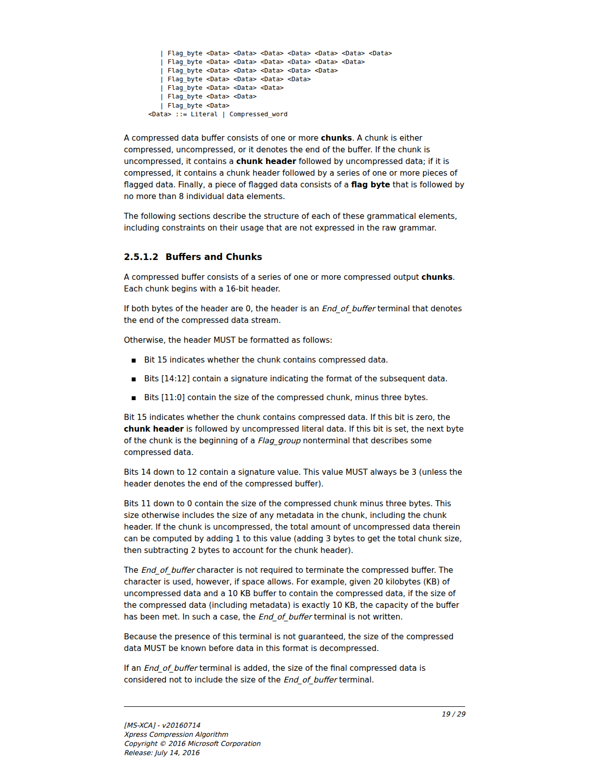| Flag_byte <Data> <Data> <Data> <Data> <Data> <Data> <Data>
   | Flag_byte <Data> <Data> <Data> <Data> <Data> <Data>
   | Flag_byte <Data> <Data> <Data> <Data> <Data>
   | Flag_byte <Data> <Data> <Data> <Data>
   | Flag_byte <Data> <Data> <Data>
   | Flag_byte <Data> <Data>
   | Flag_byte <Data>
<Data> ::= Literal | Compressed_word
A compressed data buffer consists of one or more chunks. A chunk is either compressed, uncompressed, or it denotes the end of the buffer. If the chunk is uncompressed, it contains a chunk header followed by uncompressed data; if it is compressed, it contains a chunk header followed by a series of one or more pieces of flagged data. Finally, a piece of flagged data consists of a flag byte that is followed by no more than 8 individual data elements.
The following sections describe the structure of each of these grammatical elements, including constraints on their usage that are not expressed in the raw grammar.
2.5.1.2 Buffers and Chunks
A compressed buffer consists of a series of one or more compressed output chunks. Each chunk begins with a 16-bit header.
If both bytes of the header are 0, the header is an End_of_buffer terminal that denotes the end of the compressed data stream.
Otherwise, the header MUST be formatted as follows:
Bit 15 indicates whether the chunk contains compressed data.
Bits [14:12] contain a signature indicating the format of the subsequent data.
Bits [11:0] contain the size of the compressed chunk, minus three bytes.
Bit 15 indicates whether the chunk contains compressed data. If this bit is zero, the chunk header is followed by uncompressed literal data. If this bit is set, the next byte of the chunk is the beginning of a Flag_group nonterminal that describes some compressed data.
Bits 14 down to 12 contain a signature value. This value MUST always be 3 (unless the header denotes the end of the compressed buffer).
Bits 11 down to 0 contain the size of the compressed chunk minus three bytes. This size otherwise includes the size of any metadata in the chunk, including the chunk header. If the chunk is uncompressed, the total amount of uncompressed data therein can be computed by adding 1 to this value (adding 3 bytes to get the total chunk size, then subtracting 2 bytes to account for the chunk header).
The End_of_buffer character is not required to terminate the compressed buffer. The character is used, however, if space allows. For example, given 20 kilobytes (KB) of uncompressed data and a 10 KB buffer to contain the compressed data, if the size of the compressed data (including metadata) is exactly 10 KB, the capacity of the buffer has been met. In such a case, the End_of_buffer terminal is not written.
Because the presence of this terminal is not guaranteed, the size of the compressed data MUST be known before data in this format is decompressed.
If an End_of_buffer terminal is added, the size of the final compressed data is considered not to include the size of the End_of_buffer terminal.
19 / 29
[MS-XCA] - v20160714
Xpress Compression Algorithm
Copyright © 2016 Microsoft Corporation
Release: July 14, 2016